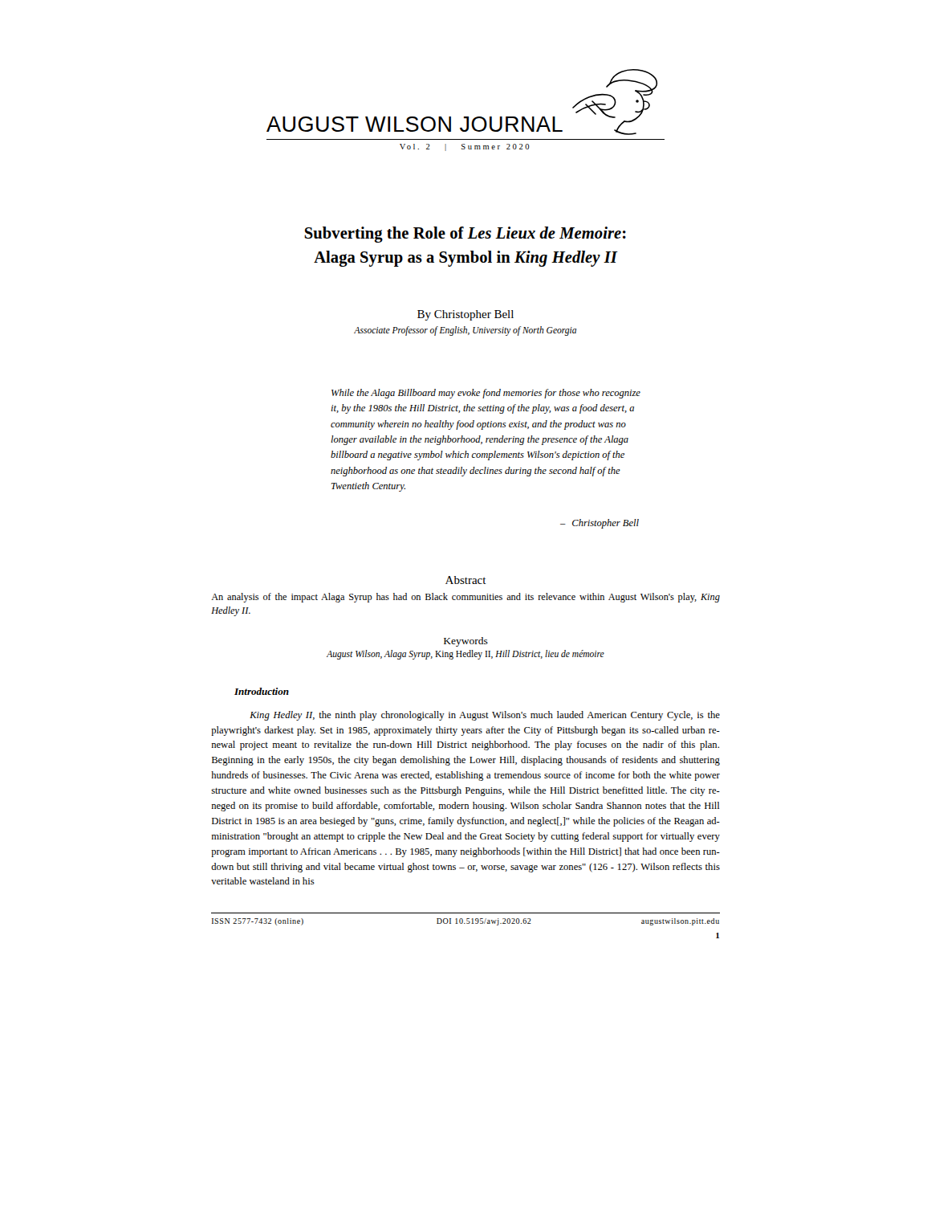AUGUST WILSON JOURNAL
Vol. 2 | Summer 2020
Subverting the Role of Les Lieux de Memoire:
Alaga Syrup as a Symbol in King Hedley II
By Christopher Bell
Associate Professor of English, University of North Georgia
While the Alaga Billboard may evoke fond memories for those who recognize it, by the 1980s the Hill District, the setting of the play, was a food desert, a community wherein no healthy food options exist, and the product was no longer available in the neighborhood, rendering the presence of the Alaga billboard a negative symbol which complements Wilson's depiction of the neighborhood as one that steadily declines during the second half of the Twentieth Century.
–Christopher Bell
Abstract
An analysis of the impact Alaga Syrup has had on Black communities and its relevance within August Wilson's play, King Hedley II.
Keywords
August Wilson, Alaga Syrup, King Hedley II, Hill District, lieu de mémoire
Introduction
King Hedley II, the ninth play chronologically in August Wilson's much lauded American Century Cycle, is the playwright's darkest play. Set in 1985, approximately thirty years after the City of Pittsburgh began its so-called urban renewal project meant to revitalize the run-down Hill District neighborhood. The play focuses on the nadir of this plan. Beginning in the early 1950s, the city began demolishing the Lower Hill, displacing thousands of residents and shuttering hundreds of businesses. The Civic Arena was erected, establishing a tremendous source of income for both the white power structure and white owned businesses such as the Pittsburgh Penguins, while the Hill District benefitted little. The city reneged on its promise to build affordable, comfortable, modern housing. Wilson scholar Sandra Shannon notes that the Hill District in 1985 is an area besieged by "guns, crime, family dysfunction, and neglect[,]" while the policies of the Reagan administration "brought an attempt to cripple the New Deal and the Great Society by cutting federal support for virtually every program important to African Americans . . . By 1985, many neighborhoods [within the Hill District] that had once been run-down but still thriving and vital became virtual ghost towns – or, worse, savage war zones" (126 - 127). Wilson reflects this veritable wasteland in his
ISSN 2577-7432 (online)
DOI 10.5195/awj.2020.62
augustwilson.pitt.edu
1